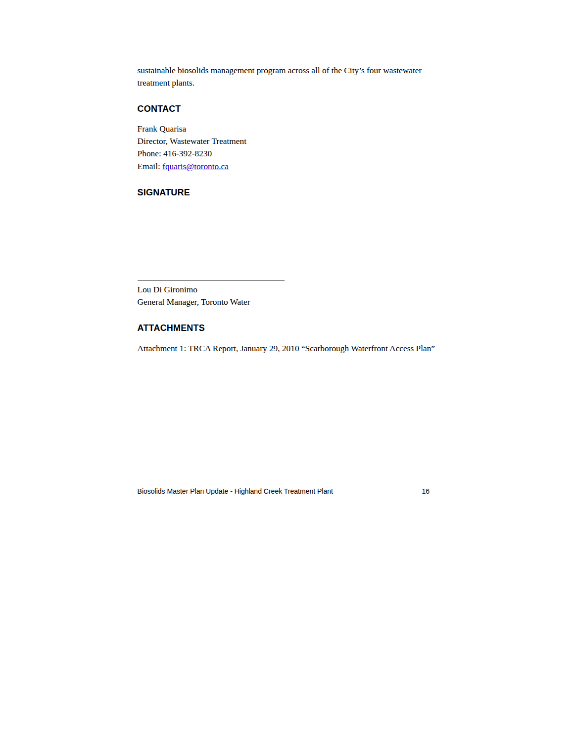sustainable biosolids management program across all of the City’s four wastewater treatment plants.
CONTACT
Frank Quarisa
Director, Wastewater Treatment
Phone: 416-392-8230
Email: fquaris@toronto.ca
SIGNATURE
Lou Di Gironimo
General Manager, Toronto Water
ATTACHMENTS
Attachment 1: TRCA Report, January 29, 2010 “Scarborough Waterfront Access Plan”
Biosolids Master Plan Update - Highland Creek Treatment Plant 16